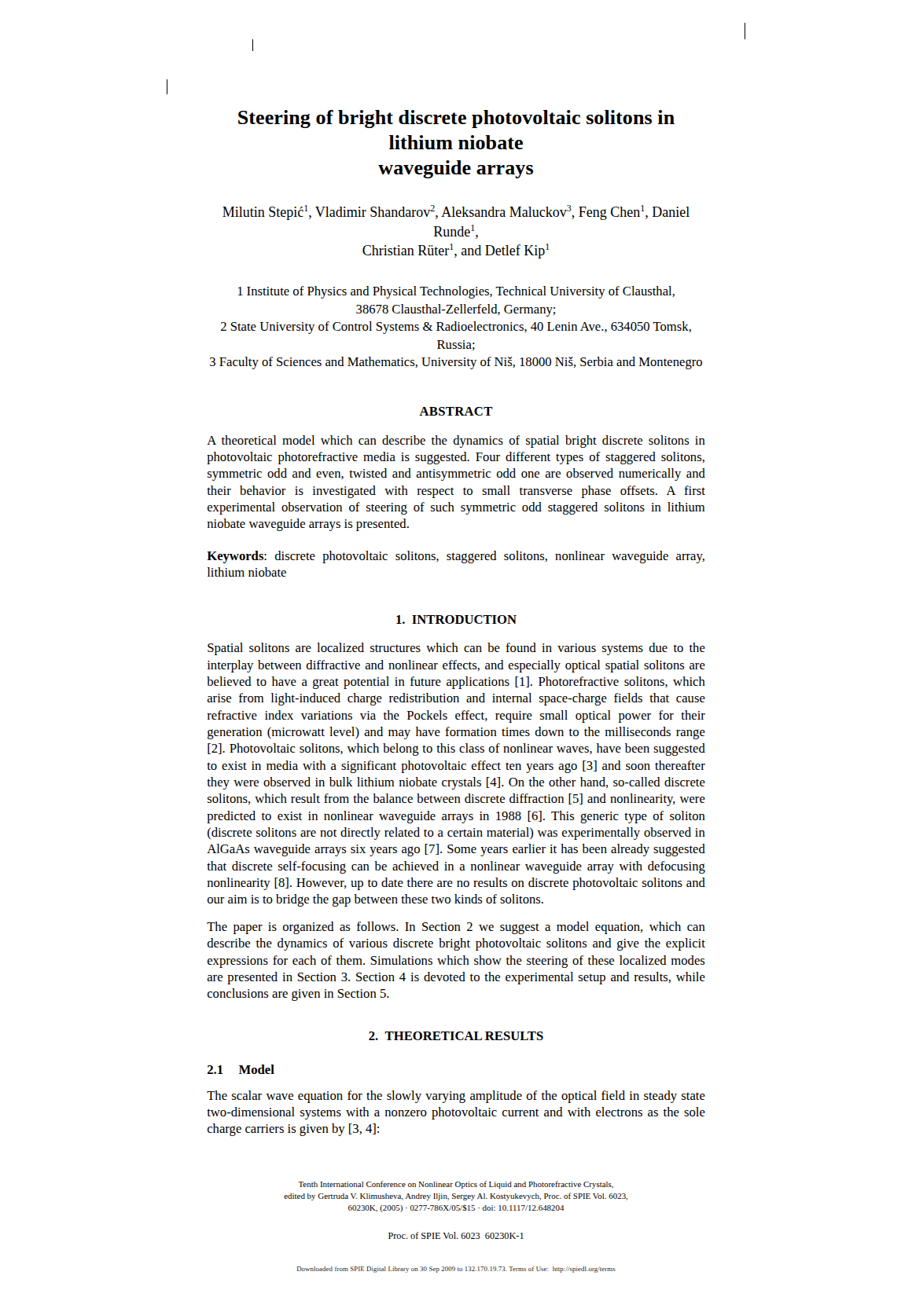Steering of bright discrete photovoltaic solitons in lithium niobate
waveguide arrays
Milutin Stepić1, Vladimir Shandarov2, Aleksandra Maluckov3, Feng Chen1, Daniel Runde1,
Christian Rüter1, and Detlef Kip1
1 Institute of Physics and Physical Technologies, Technical University of Clausthal,
38678 Clausthal-Zellerfeld, Germany;
2 State University of Control Systems & Radioelectronics, 40 Lenin Ave., 634050 Tomsk, Russia;
3 Faculty of Sciences and Mathematics, University of Niš, 18000 Niš, Serbia and Montenegro
ABSTRACT
A theoretical model which can describe the dynamics of spatial bright discrete solitons in photovoltaic photorefractive media is suggested. Four different types of staggered solitons, symmetric odd and even, twisted and antisymmetric odd one are observed numerically and their behavior is investigated with respect to small transverse phase offsets. A first experimental observation of steering of such symmetric odd staggered solitons in lithium niobate waveguide arrays is presented.
Keywords: discrete photovoltaic solitons, staggered solitons, nonlinear waveguide array, lithium niobate
1. INTRODUCTION
Spatial solitons are localized structures which can be found in various systems due to the interplay between diffractive and nonlinear effects, and especially optical spatial solitons are believed to have a great potential in future applications [1]. Photorefractive solitons, which arise from light-induced charge redistribution and internal space-charge fields that cause refractive index variations via the Pockels effect, require small optical power for their generation (microwatt level) and may have formation times down to the milliseconds range [2]. Photovoltaic solitons, which belong to this class of nonlinear waves, have been suggested to exist in media with a significant photovoltaic effect ten years ago [3] and soon thereafter they were observed in bulk lithium niobate crystals [4]. On the other hand, so-called discrete solitons, which result from the balance between discrete diffraction [5] and nonlinearity, were predicted to exist in nonlinear waveguide arrays in 1988 [6]. This generic type of soliton (discrete solitons are not directly related to a certain material) was experimentally observed in AlGaAs waveguide arrays six years ago [7]. Some years earlier it has been already suggested that discrete self-focusing can be achieved in a nonlinear waveguide array with defocusing nonlinearity [8]. However, up to date there are no results on discrete photovoltaic solitons and our aim is to bridge the gap between these two kinds of solitons.
The paper is organized as follows. In Section 2 we suggest a model equation, which can describe the dynamics of various discrete bright photovoltaic solitons and give the explicit expressions for each of them. Simulations which show the steering of these localized modes are presented in Section 3. Section 4 is devoted to the experimental setup and results, while conclusions are given in Section 5.
2. THEORETICAL RESULTS
2.1 Model
The scalar wave equation for the slowly varying amplitude of the optical field in steady state two-dimensional systems with a nonzero photovoltaic current and with electrons as the sole charge carriers is given by [3, 4]:
Tenth International Conference on Nonlinear Optics of Liquid and Photorefractive Crystals,
edited by Gertruda V. Klimusheva, Andrey Iljin, Sergey Al. Kostyukevych, Proc. of SPIE Vol. 6023,
60230K, (2005) · 0277-786X/05/$15 · doi: 10.1117/12.648204
Proc. of SPIE Vol. 6023 60230K-1
Downloaded from SPIE Digital Library on 30 Sep 2009 to 132.170.19.73. Terms of Use: http://spiedl.org/terms